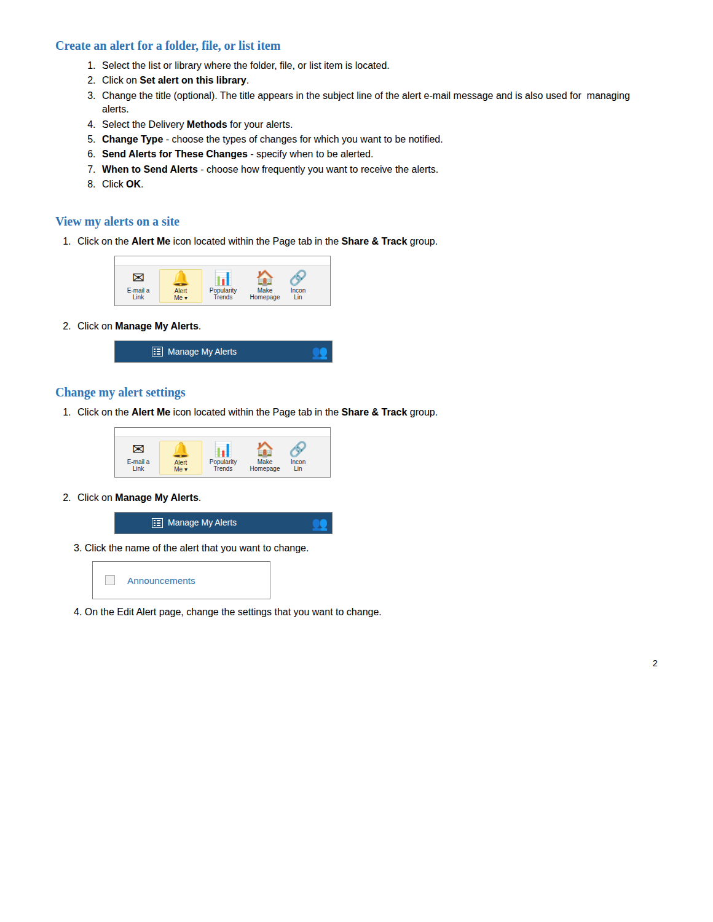Create an alert for a folder, file, or list item
Select the list or library where the folder, file, or list item is located.
Click on Set alert on this library.
Change the title (optional). The title appears in the subject line of the alert e-mail message and is also used for managing alerts.
Select the Delivery Methods for your alerts.
Change Type - choose the types of changes for which you want to be notified.
Send Alerts for These Changes - specify when to be alerted.
When to Send Alerts - choose how frequently you want to receive the alerts.
Click OK.
View my alerts on a site
Click on the Alert Me icon located within the Page tab in the Share & Track group.
✉ E-mail a
Link
🔔 Alert
Me ▾
📊 Popularity
Trends
🏠 Make
Homepage
🔗 Incon
Lin
Click on Manage My Alerts.
Manage My Alerts
👥
Change my alert settings
Click on the Alert Me icon located within the Page tab in the Share & Track group.
✉ E-mail a
Link
🔔 Alert
Me ▾
📊 Popularity
Trends
🏠 Make
Homepage
🔗 Incon
Lin
Click on Manage My Alerts.
Manage My Alerts
👥
3. Click the name of the alert that you want to change.
Announcements
4. On the Edit Alert page, change the settings that you want to change.
2